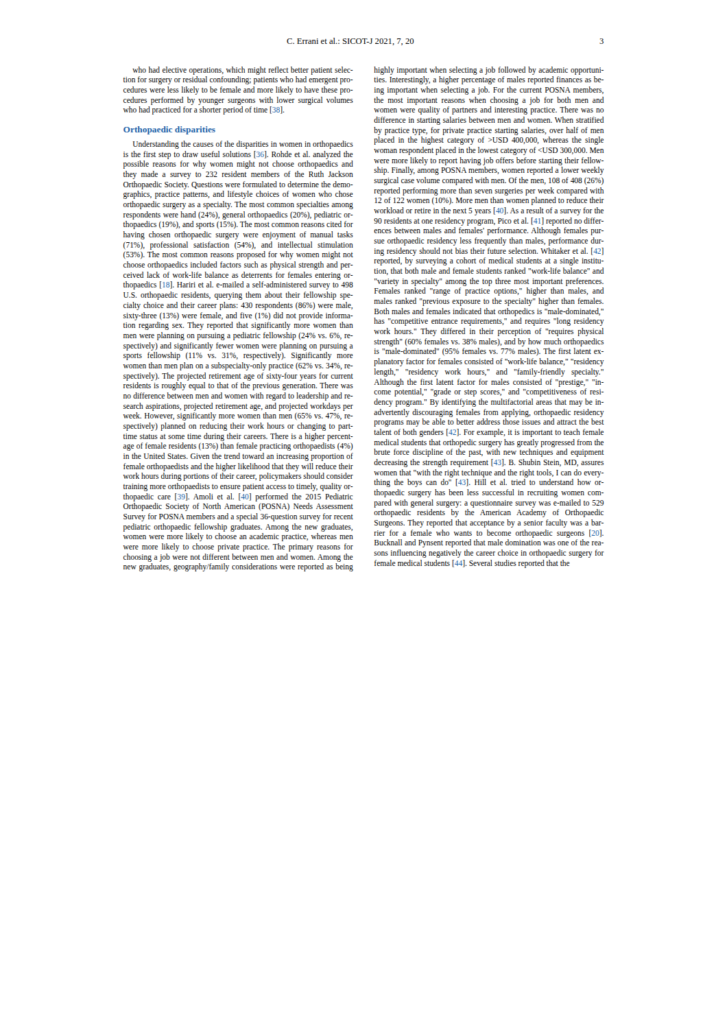C. Errani et al.: SICOT-J 2021, 7, 20 3
who had elective operations, which might reflect better patient selection for surgery or residual confounding; patients who had emergent procedures were less likely to be female and more likely to have these procedures performed by younger surgeons with lower surgical volumes who had practiced for a shorter period of time [38].
Orthopaedic disparities
Understanding the causes of the disparities in women in orthopaedics is the first step to draw useful solutions [36]. Rohde et al. analyzed the possible reasons for why women might not choose orthopaedics and they made a survey to 232 resident members of the Ruth Jackson Orthopaedic Society. Questions were formulated to determine the demographics, practice patterns, and lifestyle choices of women who chose orthopaedic surgery as a specialty. The most common specialties among respondents were hand (24%), general orthopaedics (20%), pediatric orthopaedics (19%), and sports (15%). The most common reasons cited for having chosen orthopaedic surgery were enjoyment of manual tasks (71%), professional satisfaction (54%), and intellectual stimulation (53%). The most common reasons proposed for why women might not choose orthopaedics included factors such as physical strength and perceived lack of work-life balance as deterrents for females entering orthopaedics [18]. Hariri et al. e-mailed a self-administered survey to 498 U.S. orthopaedic residents, querying them about their fellowship specialty choice and their career plans: 430 respondents (86%) were male, sixty-three (13%) were female, and five (1%) did not provide information regarding sex. They reported that significantly more women than men were planning on pursuing a pediatric fellowship (24% vs. 6%, respectively) and significantly fewer women were planning on pursuing a sports fellowship (11% vs. 31%, respectively). Significantly more women than men plan on a subspecialty-only practice (62% vs. 34%, respectively). The projected retirement age of sixty-four years for current residents is roughly equal to that of the previous generation. There was no difference between men and women with regard to leadership and research aspirations, projected retirement age, and projected workdays per week. However, significantly more women than men (65% vs. 47%, respectively) planned on reducing their work hours or changing to part-time status at some time during their careers. There is a higher percentage of female residents (13%) than female practicing orthopaedists (4%) in the United States. Given the trend toward an increasing proportion of female orthopaedists and the higher likelihood that they will reduce their work hours during portions of their career, policymakers should consider training more orthopaedists to ensure patient access to timely, quality orthopaedic care [39]. Amoli et al. [40] performed the 2015 Pediatric Orthopaedic Society of North American (POSNA) Needs Assessment Survey for POSNA members and a special 36-question survey for recent pediatric orthopaedic fellowship graduates. Among the new graduates, women were more likely to choose an academic practice, whereas men were more likely to choose private practice. The primary reasons for choosing a job were not different between men and women. Among the new graduates, geography/family considerations were reported as being highly important when selecting a job followed by academic opportunities. Interestingly, a higher percentage of males reported finances as being important when selecting a job. For the current POSNA members, the most important reasons when choosing a job for both men and women were quality of partners and interesting practice. There was no difference in starting salaries between men and women. When stratified by practice type, for private practice starting salaries, over half of men placed in the highest category of >USD 400,000, whereas the single woman respondent placed in the lowest category of <USD 300,000. Men were more likely to report having job offers before starting their fellowship. Finally, among POSNA members, women reported a lower weekly surgical case volume compared with men. Of the men, 108 of 408 (26%) reported performing more than seven surgeries per week compared with 12 of 122 women (10%). More men than women planned to reduce their workload or retire in the next 5 years [40]. As a result of a survey for the 90 residents at one residency program, Pico et al. [41] reported no differences between males and females' performance. Although females pursue orthopaedic residency less frequently than males, performance during residency should not bias their future selection. Whitaker et al. [42] reported, by surveying a cohort of medical students at a single institution, that both male and female students ranked "work-life balance" and "variety in specialty" among the top three most important preferences. Females ranked "range of practice options," higher than males, and males ranked "previous exposure to the specialty" higher than females. Both males and females indicated that orthopedics is "male-dominated," has "competitive entrance requirements," and requires "long residency work hours." They differed in their perception of "requires physical strength" (60% females vs. 38% males), and by how much orthopaedics is "male-dominated" (95% females vs. 77% males). The first latent explanatory factor for females consisted of "work-life balance," "residency length," "residency work hours," and "family-friendly specialty." Although the first latent factor for males consisted of "prestige," "income potential," "grade or step scores," and "competitiveness of residency program." By identifying the multifactorial areas that may be inadvertently discouraging females from applying, orthopaedic residency programs may be able to better address those issues and attract the best talent of both genders [42]. For example, it is important to teach female medical students that orthopedic surgery has greatly progressed from the brute force discipline of the past, with new techniques and equipment decreasing the strength requirement [43]. B. Shubin Stein, MD, assures women that "with the right technique and the right tools, I can do everything the boys can do" [43]. Hill et al. tried to understand how orthopaedic surgery has been less successful in recruiting women compared with general surgery: a questionnaire survey was e-mailed to 529 orthopaedic residents by the American Academy of Orthopaedic Surgeons. They reported that acceptance by a senior faculty was a barrier for a female who wants to become orthopaedic surgeons [20]. Bucknall and Pynsent reported that male domination was one of the reasons influencing negatively the career choice in orthopaedic surgery for female medical students [44]. Several studies reported that the